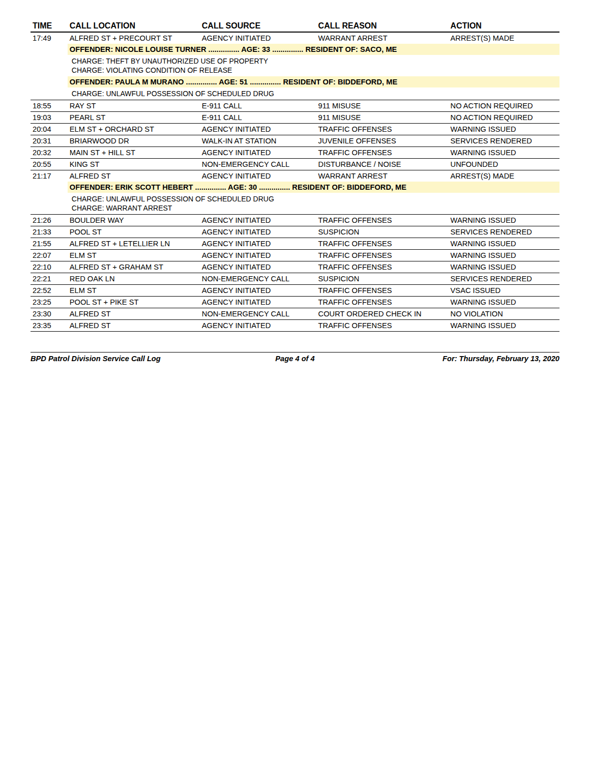| TIME | CALL LOCATION | CALL SOURCE | CALL REASON | ACTION |
| --- | --- | --- | --- | --- |
| 17:49 | ALFRED ST + PRECOURT ST | AGENCY INITIATED | WARRANT ARREST | ARREST(S) MADE |
| | OFFENDER: NICOLE LOUISE TURNER ............... AGE: 33 ............... RESIDENT OF: SACO, ME |
| | CHARGE: THEFT BY UNAUTHORIZED USE OF PROPERTY CHARGE: VIOLATING CONDITION OF RELEASE |
| | OFFENDER: PAULA M MURANO ............... AGE: 51 ............... RESIDENT OF: BIDDEFORD, ME |
| | CHARGE: UNLAWFUL POSSESSION OF SCHEDULED DRUG |
| 18:55 | RAY ST | E-911 CALL | 911 MISUSE | NO ACTION REQUIRED |
| 19:03 | PEARL ST | E-911 CALL | 911 MISUSE | NO ACTION REQUIRED |
| 20:04 | ELM ST + ORCHARD ST | AGENCY INITIATED | TRAFFIC OFFENSES | WARNING ISSUED |
| 20:31 | BRIARWOOD DR | WALK-IN AT STATION | JUVENILE OFFENSES | SERVICES RENDERED |
| 20:32 | MAIN ST + HILL ST | AGENCY INITIATED | TRAFFIC OFFENSES | WARNING ISSUED |
| 20:55 | KING ST | NON-EMERGENCY CALL | DISTURBANCE / NOISE | UNFOUNDED |
| 21:17 | ALFRED ST | AGENCY INITIATED | WARRANT ARREST | ARREST(S) MADE |
| | OFFENDER: ERIK SCOTT HEBERT ............... AGE: 30 ............... RESIDENT OF: BIDDEFORD, ME |
| | CHARGE: UNLAWFUL POSSESSION OF SCHEDULED DRUG CHARGE: WARRANT ARREST |
| 21:26 | BOULDER WAY | AGENCY INITIATED | TRAFFIC OFFENSES | WARNING ISSUED |
| 21:33 | POOL ST | AGENCY INITIATED | SUSPICION | SERVICES RENDERED |
| 21:55 | ALFRED ST + LETELLIER LN | AGENCY INITIATED | TRAFFIC OFFENSES | WARNING ISSUED |
| 22:07 | ELM ST | AGENCY INITIATED | TRAFFIC OFFENSES | WARNING ISSUED |
| 22:10 | ALFRED ST + GRAHAM ST | AGENCY INITIATED | TRAFFIC OFFENSES | WARNING ISSUED |
| 22:21 | RED OAK LN | NON-EMERGENCY CALL | SUSPICION | SERVICES RENDERED |
| 22:52 | ELM ST | AGENCY INITIATED | TRAFFIC OFFENSES | VSAC ISSUED |
| 23:25 | POOL ST + PIKE ST | AGENCY INITIATED | TRAFFIC OFFENSES | WARNING ISSUED |
| 23:30 | ALFRED ST | NON-EMERGENCY CALL | COURT ORDERED CHECK IN | NO VIOLATION |
| 23:35 | ALFRED ST | AGENCY INITIATED | TRAFFIC OFFENSES | WARNING ISSUED |
BPD Patrol Division Service Call Log
Page 4 of 4
For: Thursday, February 13, 2020